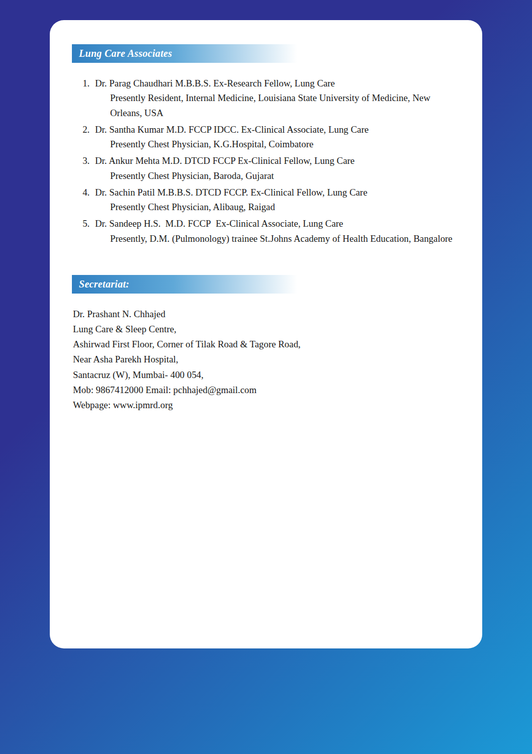Lung Care Associates
Dr. Parag Chaudhari M.B.B.S. Ex-Research Fellow, Lung Care Presently Resident, Internal Medicine, Louisiana State University of Medicine, New Orleans, USA
Dr. Santha Kumar M.D. FCCP IDCC. Ex-Clinical Associate, Lung Care Presently Chest Physician, K.G.Hospital, Coimbatore
Dr. Ankur Mehta M.D. DTCD FCCP Ex-Clinical Fellow, Lung Care Presently Chest Physician, Baroda, Gujarat
Dr. Sachin Patil M.B.B.S. DTCD FCCP. Ex-Clinical Fellow, Lung Care Presently Chest Physician, Alibaug, Raigad
Dr. Sandeep H.S. M.D. FCCP Ex-Clinical Associate, Lung Care Presently, D.M. (Pulmonology) trainee St.Johns Academy of Health Education, Bangalore
Secretariat:
Dr. Prashant N. Chhajed
Lung Care & Sleep Centre,
Ashirwad First Floor, Corner of Tilak Road & Tagore Road,
Near Asha Parekh Hospital,
Santacruz (W), Mumbai- 400 054,
Mob: 9867412000 Email: pchhajed@gmail.com
Webpage: www.ipmrd.org